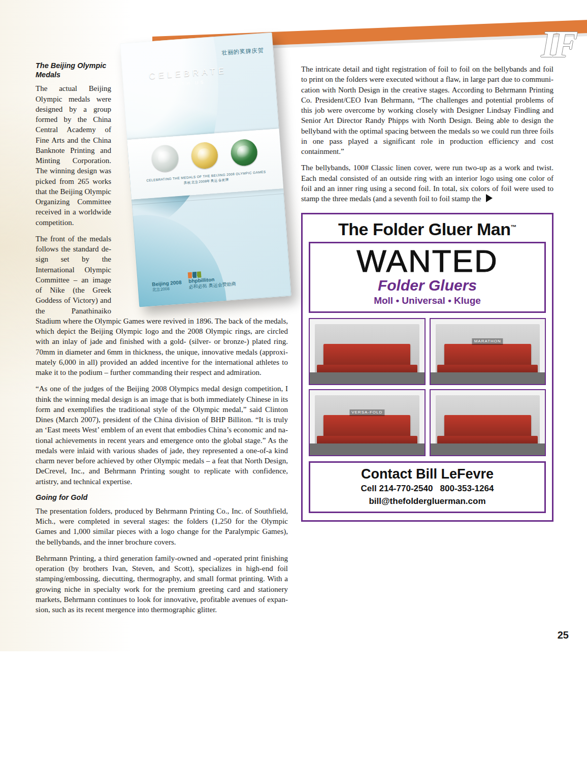IF
壮丽的奖牌庆贺
CELEBRATE
WITH US
CELEBRATING THE MEDALS OF THE BEIJING 2008 OLYMPIC GAMES
庆祝北京2008年奥运会奖牌
Beijing 2008北京2008
bhpbilliton必和必拓 奥运会赞助商
The Beijing Olympic
Medals
The actual Beijing Olympic medals were designed by a group formed by the China Central Academy of Fine Arts and the China Banknote Printing and Minting Corporation. The winning design was picked from 265 works that the Beijing Olympic Organizing Committee received in a worldwide competition.
The front of the medals follows the standard design set by the International Olympic Committee – an image of Nike (the Greek Goddess of Victory) and the Panathinaiko Stadium where the Olympic Games were revived in 1896. The back of the medals, which depict the Beijing Olympic logo and the 2008 Olympic rings, are circled with an inlay of jade and finished with a gold- (silver- or bronze-) plated ring. 70mm in diameter and 6mm in thickness, the unique, innovative medals (approximately 6,000 in all) provided an added incentive for the international athletes to make it to the podium – further commanding their respect and admiration.
“As one of the judges of the Beijing 2008 Olympics medal design competition, I think the winning medal design is an image that is both immediately Chinese in its form and exemplifies the traditional style of the Olympic medal,” said Clinton Dines (March 2007), president of the China division of BHP Billiton. “It is truly an ‘East meets West’ emblem of an event that embodies China’s economic and national achievements in recent years and emergence onto the global stage.” As the medals were inlaid with various shades of jade, they represented a one-of-a kind charm never before achieved by other Olympic medals – a feat that North Design, DeCrevel, Inc., and Behrmann Printing sought to replicate with confidence, artistry, and technical expertise.
Going for Gold
The presentation folders, produced by Behrmann Printing Co., Inc. of Southfield, Mich., were completed in several stages: the folders (1,250 for the Olympic Games and 1,000 similar pieces with a logo change for the Paralympic Games), the bellybands, and the inner brochure covers.
Behrmann Printing, a third generation family-owned and -operated print finishing operation (by brothers Ivan, Steven, and Scott), specializes in high-end foil stamping/embossing, diecutting, thermography, and small format printing. With a growing niche in specialty work for the premium greeting card and stationery markets, Behrmann continues to look for innovative, profitable avenues of expansion, such as its recent mergence into thermographic glitter.
The intricate detail and tight registration of foil to foil on the bellybands and foil to print on the folders were executed without a flaw, in large part due to communication with North Design in the creative stages. According to Behrmann Printing Co. President/CEO Ivan Behrmann, “The challenges and potential problems of this job were overcome by working closely with Designer Lindsay Findling and Senior Art Director Randy Phipps with North Design. Being able to design the bellyband with the optimal spacing between the medals so we could run three foils in one pass played a significant role in production efficiency and cost containment.”
The bellybands, 100# Classic linen cover, were run two-up as a work and twist. Each medal consisted of an outside ring with an interior logo using one color of foil and an inner ring using a second foil. In total, six colors of foil were used to stamp the three medals (and a seventh foil to foil stamp the
The Folder Gluer Man™
WANTED
Folder Gluers
Moll • Universal • Kluge
MARATHON
VERSA-FOLD
Contact Bill LeFevre
Cell 214-770-2540 800-353-1264
bill@thefoldergluerman.com
25